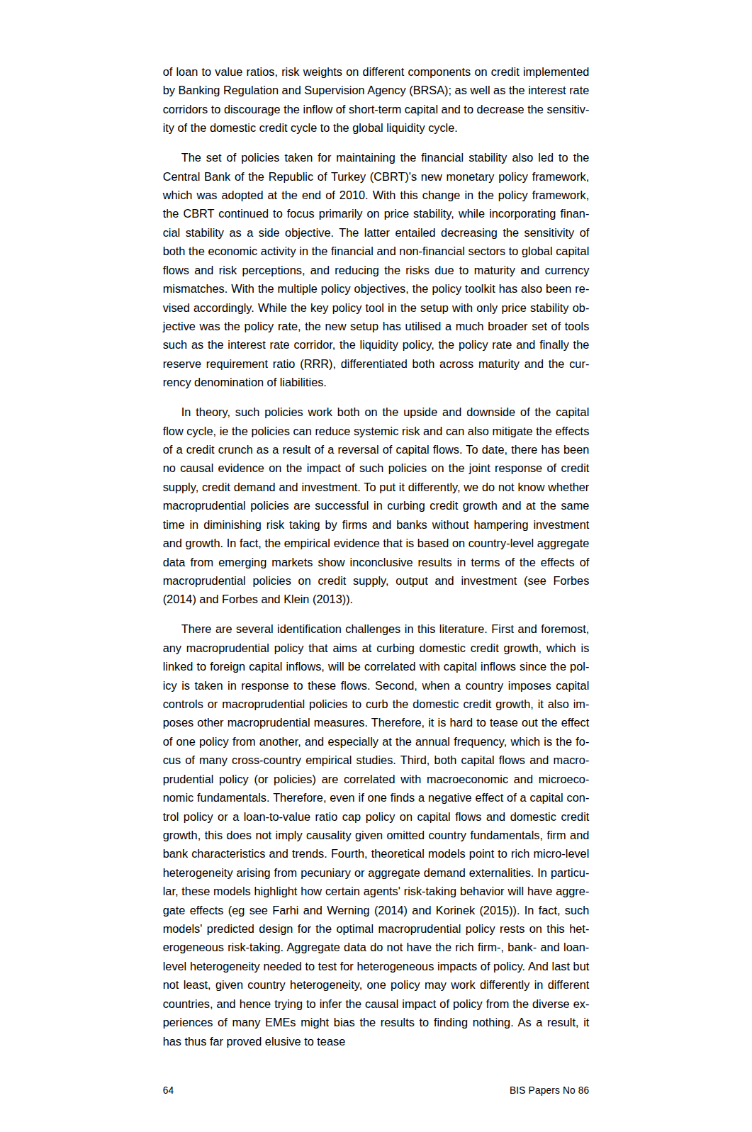of loan to value ratios, risk weights on different components on credit implemented by Banking Regulation and Supervision Agency (BRSA); as well as the interest rate corridors to discourage the inflow of short-term capital and to decrease the sensitivity of the domestic credit cycle to the global liquidity cycle.
The set of policies taken for maintaining the financial stability also led to the Central Bank of the Republic of Turkey (CBRT)'s new monetary policy framework, which was adopted at the end of 2010. With this change in the policy framework, the CBRT continued to focus primarily on price stability, while incorporating financial stability as a side objective. The latter entailed decreasing the sensitivity of both the economic activity in the financial and non-financial sectors to global capital flows and risk perceptions, and reducing the risks due to maturity and currency mismatches. With the multiple policy objectives, the policy toolkit has also been revised accordingly. While the key policy tool in the setup with only price stability objective was the policy rate, the new setup has utilised a much broader set of tools such as the interest rate corridor, the liquidity policy, the policy rate and finally the reserve requirement ratio (RRR), differentiated both across maturity and the currency denomination of liabilities.
In theory, such policies work both on the upside and downside of the capital flow cycle, ie the policies can reduce systemic risk and can also mitigate the effects of a credit crunch as a result of a reversal of capital flows. To date, there has been no causal evidence on the impact of such policies on the joint response of credit supply, credit demand and investment. To put it differently, we do not know whether macroprudential policies are successful in curbing credit growth and at the same time in diminishing risk taking by firms and banks without hampering investment and growth. In fact, the empirical evidence that is based on country-level aggregate data from emerging markets show inconclusive results in terms of the effects of macroprudential policies on credit supply, output and investment (see Forbes (2014) and Forbes and Klein (2013)).
There are several identification challenges in this literature. First and foremost, any macroprudential policy that aims at curbing domestic credit growth, which is linked to foreign capital inflows, will be correlated with capital inflows since the policy is taken in response to these flows. Second, when a country imposes capital controls or macroprudential policies to curb the domestic credit growth, it also imposes other macroprudential measures. Therefore, it is hard to tease out the effect of one policy from another, and especially at the annual frequency, which is the focus of many cross-country empirical studies. Third, both capital flows and macroprudential policy (or policies) are correlated with macroeconomic and microeconomic fundamentals. Therefore, even if one finds a negative effect of a capital control policy or a loan-to-value ratio cap policy on capital flows and domestic credit growth, this does not imply causality given omitted country fundamentals, firm and bank characteristics and trends. Fourth, theoretical models point to rich micro-level heterogeneity arising from pecuniary or aggregate demand externalities. In particular, these models highlight how certain agents' risk-taking behavior will have aggregate effects (eg see Farhi and Werning (2014) and Korinek (2015)). In fact, such models' predicted design for the optimal macroprudential policy rests on this heterogeneous risk-taking. Aggregate data do not have the rich firm-, bank- and loan-level heterogeneity needed to test for heterogeneous impacts of policy. And last but not least, given country heterogeneity, one policy may work differently in different countries, and hence trying to infer the causal impact of policy from the diverse experiences of many EMEs might bias the results to finding nothing. As a result, it has thus far proved elusive to tease
64 BIS Papers No 86